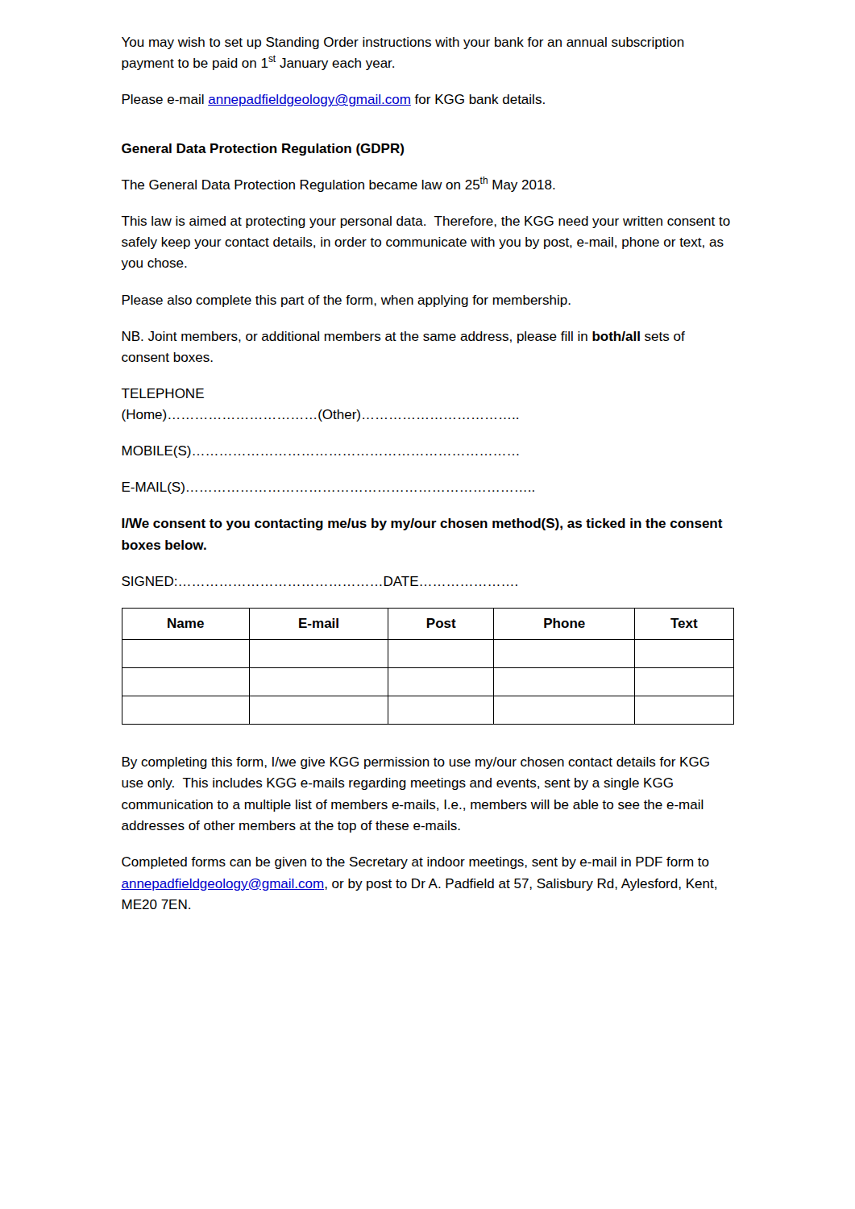You may wish to set up Standing Order instructions with your bank for an annual subscription payment to be paid on 1st January each year.
Please e-mail annepadfieldgeology@gmail.com for KGG bank details.
General Data Protection Regulation (GDPR)
The General Data Protection Regulation became law on 25th May 2018.
This law is aimed at protecting your personal data. Therefore, the KGG need your written consent to safely keep your contact details, in order to communicate with you by post, e-mail, phone or text, as you chose.
Please also complete this part of the form, when applying for membership.
NB. Joint members, or additional members at the same address, please fill in both/all sets of consent boxes.
TELEPHONE
(Home)……………………………(Other)……………………………..
MOBILE(S)………………………………………………………………
E-MAIL(S)…………………………………………………………………..
I/We consent to you contacting me/us by my/our chosen method(S), as ticked in the consent boxes below.
SIGNED:………………………………………DATE………………….
| Name | E-mail | Post | Phone | Text |
| --- | --- | --- | --- | --- |
By completing this form, I/we give KGG permission to use my/our chosen contact details for KGG use only. This includes KGG e-mails regarding meetings and events, sent by a single KGG communication to a multiple list of members e-mails, I.e., members will be able to see the e-mail addresses of other members at the top of these e-mails.
Completed forms can be given to the Secretary at indoor meetings, sent by e-mail in PDF form to annepadfieldgeology@gmail.com, or by post to Dr A. Padfield at 57, Salisbury Rd, Aylesford, Kent, ME20 7EN.